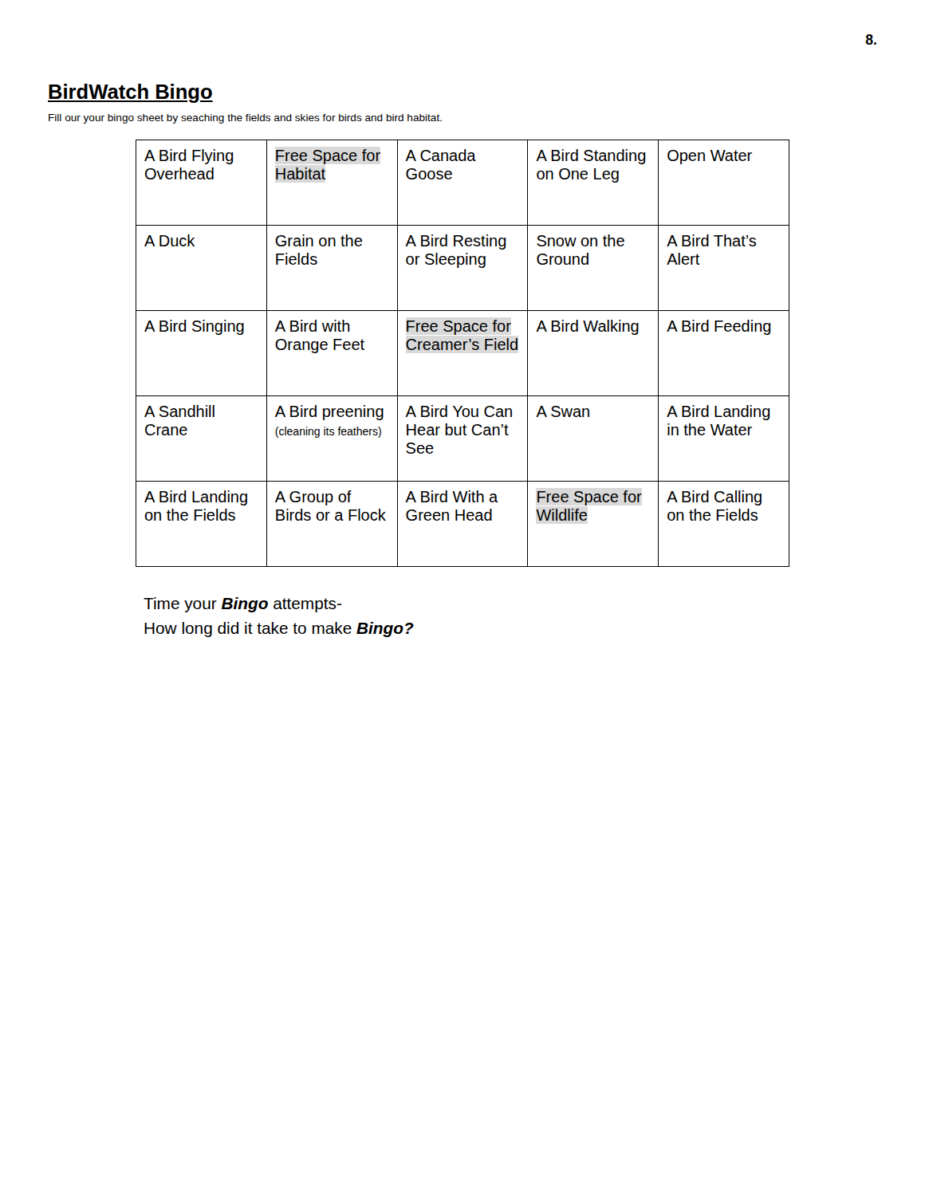8.
BirdWatch Bingo
Fill our your bingo sheet by seaching the fields and skies for birds and bird habitat.
| A Bird Flying Overhead | Free Space for Habitat | A Canada Goose | A Bird Standing on One Leg | Open Water |
| A Duck | Grain on the Fields | A Bird Resting or Sleeping | Snow on the Ground | A Bird That’s Alert |
| A Bird Singing | A Bird with Orange Feet | Free Space for Creamer’s Field | A Bird Walking | A Bird Feeding |
| A Sandhill Crane | A Bird preening (cleaning its feathers) | A Bird You Can Hear but Can’t See | A Swan | A Bird Landing in the Water |
| A Bird Landing on the Fields | A Group of Birds or a Flock | A Bird With a Green Head | Free Space for Wildlife | A Bird Calling on the Fields |
Time your Bingo attempts-
How long did it take to make Bingo?